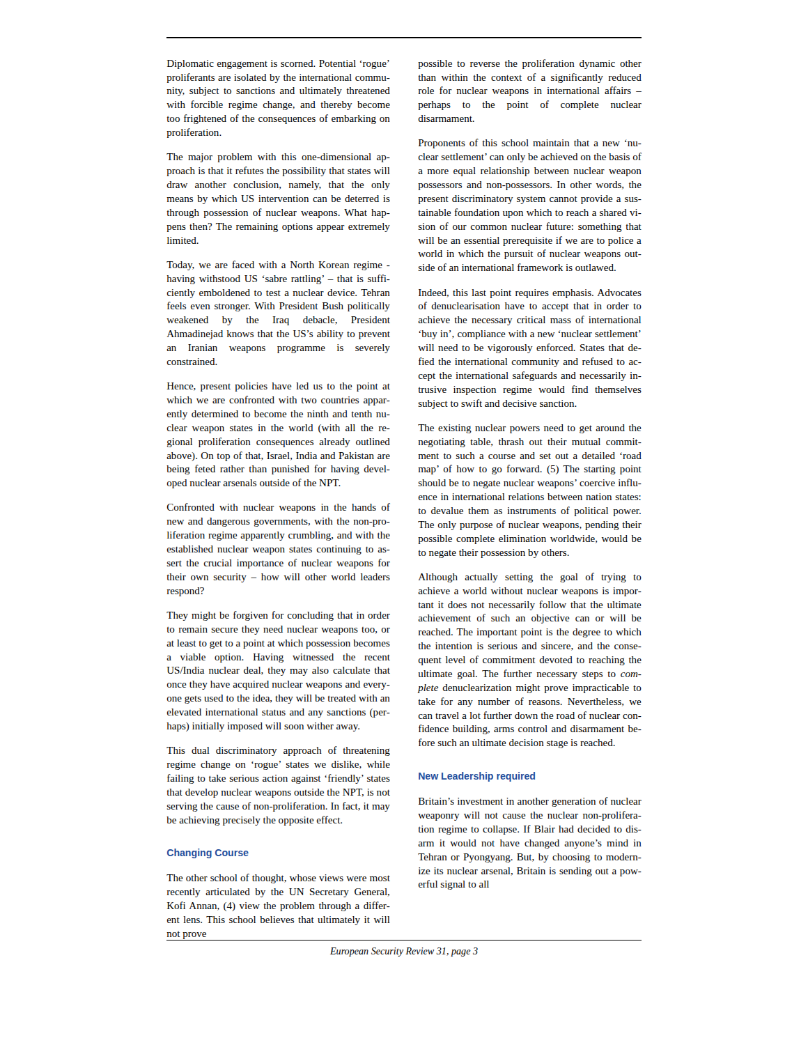Diplomatic engagement is scorned. Potential ‘rogue’ proliferants are isolated by the international community, subject to sanctions and ultimately threatened with forcible regime change, and thereby become too frightened of the consequences of embarking on proliferation.
The major problem with this one-dimensional approach is that it refutes the possibility that states will draw another conclusion, namely, that the only means by which US intervention can be deterred is through possession of nuclear weapons. What happens then? The remaining options appear extremely limited.
Today, we are faced with a North Korean regime - having withstood US ‘sabre rattling’ – that is sufficiently emboldened to test a nuclear device. Tehran feels even stronger. With President Bush politically weakened by the Iraq debacle, President Ahmadinejad knows that the US’s ability to prevent an Iranian weapons programme is severely constrained.
Hence, present policies have led us to the point at which we are confronted with two countries apparently determined to become the ninth and tenth nuclear weapon states in the world (with all the regional proliferation consequences already outlined above). On top of that, Israel, India and Pakistan are being feted rather than punished for having developed nuclear arsenals outside of the NPT.
Confronted with nuclear weapons in the hands of new and dangerous governments, with the non-proliferation regime apparently crumbling, and with the established nuclear weapon states continuing to assert the crucial importance of nuclear weapons for their own security – how will other world leaders respond?
They might be forgiven for concluding that in order to remain secure they need nuclear weapons too, or at least to get to a point at which possession becomes a viable option. Having witnessed the recent US/India nuclear deal, they may also calculate that once they have acquired nuclear weapons and everyone gets used to the idea, they will be treated with an elevated international status and any sanctions (perhaps) initially imposed will soon wither away.
This dual discriminatory approach of threatening regime change on ‘rogue’ states we dislike, while failing to take serious action against ‘friendly’ states that develop nuclear weapons outside the NPT, is not serving the cause of non-proliferation. In fact, it may be achieving precisely the opposite effect.
Changing Course
The other school of thought, whose views were most recently articulated by the UN Secretary General, Kofi Annan, (4) view the problem through a different lens. This school believes that ultimately it will not prove
possible to reverse the proliferation dynamic other than within the context of a significantly reduced role for nuclear weapons in international affairs – perhaps to the point of complete nuclear disarmament.
Proponents of this school maintain that a new ‘nuclear settlement’ can only be achieved on the basis of a more equal relationship between nuclear weapon possessors and non-possessors. In other words, the present discriminatory system cannot provide a sustainable foundation upon which to reach a shared vision of our common nuclear future: something that will be an essential prerequisite if we are to police a world in which the pursuit of nuclear weapons outside of an international framework is outlawed.
Indeed, this last point requires emphasis. Advocates of denuclearisation have to accept that in order to achieve the necessary critical mass of international ‘buy in’, compliance with a new ‘nuclear settlement’ will need to be vigorously enforced. States that defied the international community and refused to accept the international safeguards and necessarily intrusive inspection regime would find themselves subject to swift and decisive sanction.
The existing nuclear powers need to get around the negotiating table, thrash out their mutual commitment to such a course and set out a detailed ‘road map’ of how to go forward. (5) The starting point should be to negate nuclear weapons’ coercive influence in international relations between nation states: to devalue them as instruments of political power. The only purpose of nuclear weapons, pending their possible complete elimination worldwide, would be to negate their possession by others.
Although actually setting the goal of trying to achieve a world without nuclear weapons is important it does not necessarily follow that the ultimate achievement of such an objective can or will be reached. The important point is the degree to which the intention is serious and sincere, and the consequent level of commitment devoted to reaching the ultimate goal. The further necessary steps to complete denuclearization might prove impracticable to take for any number of reasons. Nevertheless, we can travel a lot further down the road of nuclear confidence building, arms control and disarmament before such an ultimate decision stage is reached.
New Leadership required
Britain’s investment in another generation of nuclear weaponry will not cause the nuclear non-proliferation regime to collapse. If Blair had decided to disarm it would not have changed anyone’s mind in Tehran or Pyongyang. But, by choosing to modernize its nuclear arsenal, Britain is sending out a powerful signal to all
European Security Review 31, page 3